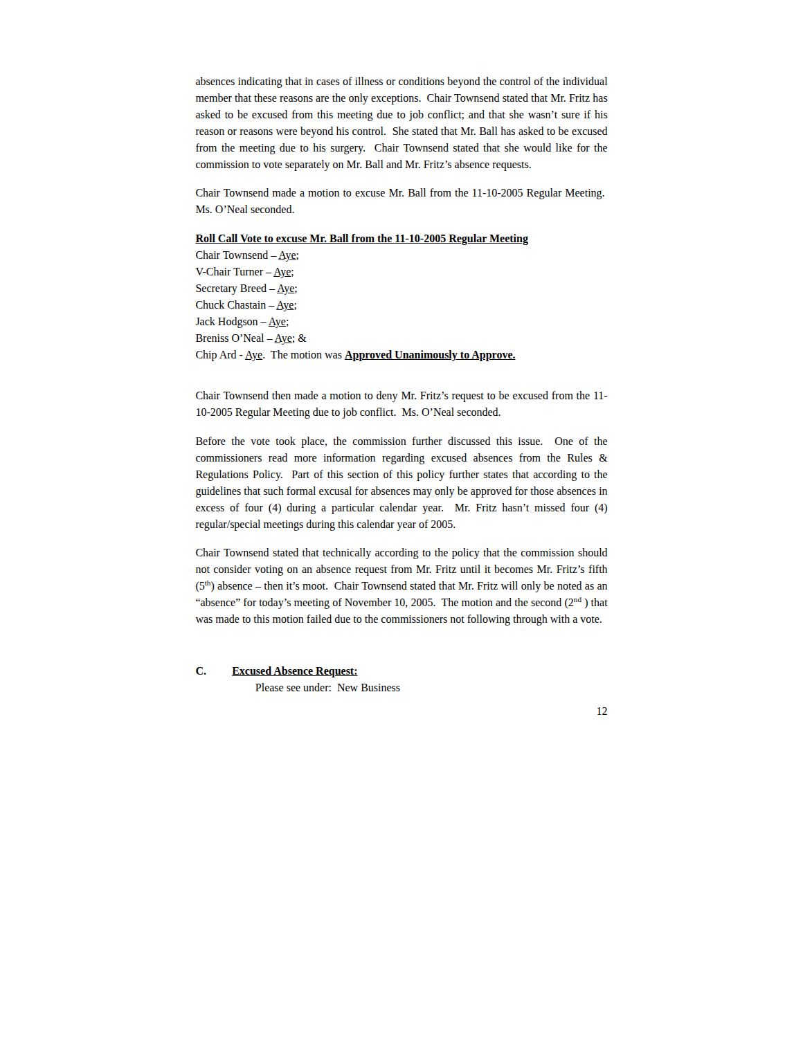absences indicating that in cases of illness or conditions beyond the control of the individual member that these reasons are the only exceptions. Chair Townsend stated that Mr. Fritz has asked to be excused from this meeting due to job conflict; and that she wasn’t sure if his reason or reasons were beyond his control. She stated that Mr. Ball has asked to be excused from the meeting due to his surgery. Chair Townsend stated that she would like for the commission to vote separately on Mr. Ball and Mr. Fritz’s absence requests.
Chair Townsend made a motion to excuse Mr. Ball from the 11-10-2005 Regular Meeting. Ms. O’Neal seconded.
Roll Call Vote to excuse Mr. Ball from the 11-10-2005 Regular Meeting
Chair Townsend – Aye;
V-Chair Turner – Aye;
Secretary Breed – Aye;
Chuck Chastain – Aye;
Jack Hodgson – Aye;
Breniss O’Neal – Aye; &
Chip Ard - Aye. The motion was Approved Unanimously to Approve.
Chair Townsend then made a motion to deny Mr. Fritz’s request to be excused from the 11-10-2005 Regular Meeting due to job conflict. Ms. O’Neal seconded.
Before the vote took place, the commission further discussed this issue. One of the commissioners read more information regarding excused absences from the Rules & Regulations Policy. Part of this section of this policy further states that according to the guidelines that such formal excusal for absences may only be approved for those absences in excess of four (4) during a particular calendar year. Mr. Fritz hasn’t missed four (4) regular/special meetings during this calendar year of 2005.
Chair Townsend stated that technically according to the policy that the commission should not consider voting on an absence request from Mr. Fritz until it becomes Mr. Fritz’s fifth (5th) absence – then it’s moot. Chair Townsend stated that Mr. Fritz will only be noted as an “absence” for today’s meeting of November 10, 2005. The motion and the second (2nd ) that was made to this motion failed due to the commissioners not following through with a vote.
C.
Excused Absence Request:
Please see under: New Business
12